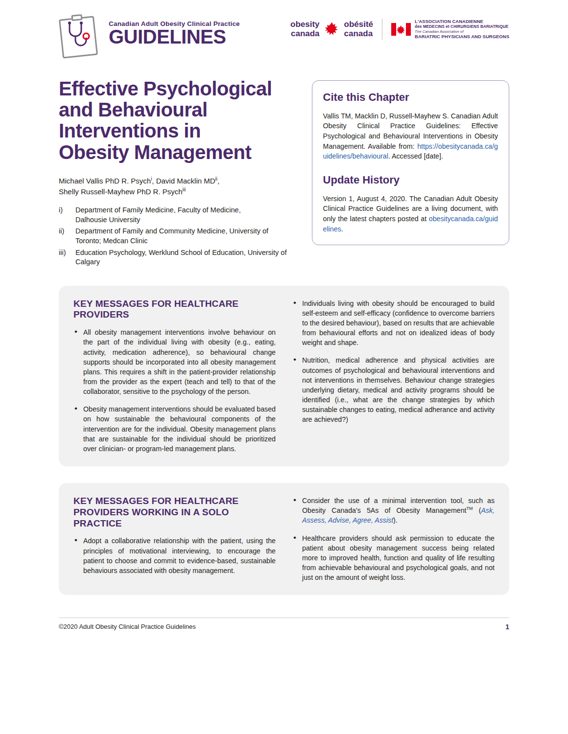Canadian Adult Obesity Clinical Practice
GUIDELINES
obesity
canada
obésité
canada
L'ASSOCIATION CANADIENNE
des MEDECINS et CHIRURGIENS BARIATRIQUE
The Canadian Association of
BARIATRIC PHYSICIANS AND SURGEONS
Effective Psychological
and Behavioural
Interventions in
Obesity Management
Michael Vallis PhD R. Psychi, David Macklin MDii,
Shelly Russell-Mayhew PhD R. Psychiii
Department of Family Medicine, Faculty of Medicine,
Dalhousie University
Department of Family and Community Medicine, University of Toronto; Medcan Clinic
Education Psychology, Werklund School of Education, University of Calgary
Cite this Chapter
Vallis TM, Macklin D, Russell-Mayhew S. Canadian Adult Obesity Clinical Practice Guidelines: Effective Psychological and Behavioural Interventions in Obesity Management. Available from: https://obesitycanada.ca/guidelines/behavioural. Accessed [date].
Update History
Version 1, August 4, 2020. The Canadian Adult Obesity Clinical Practice Guidelines are a living document, with only the latest chapters posted at obesitycanada.ca/guidelines.
KEY MESSAGES FOR HEALTHCARE
PROVIDERS
All obesity management interventions involve behaviour on the part of the individual living with obesity (e.g., eating, activity, medication adherence), so behavioural change supports should be incorporated into all obesity management plans. This requires a shift in the patient-provider relationship from the provider as the expert (teach and tell) to that of the collaborator, sensitive to the psychology of the person.
Obesity management interventions should be evaluated based on how sustainable the behavioural components of the intervention are for the individual. Obesity management plans that are sustainable for the individual should be prioritized over clinician- or program-led management plans.
Individuals living with obesity should be encouraged to build self-esteem and self-efficacy (confidence to overcome barriers to the desired behaviour), based on results that are achievable from behavioural efforts and not on idealized ideas of body weight and shape.
Nutrition, medical adherence and physical activities are outcomes of psychological and behavioural interventions and not interventions in themselves. Behaviour change strategies underlying dietary, medical and activity programs should be identified (i.e., what are the change strategies by which sustainable changes to eating, medical adherance and activity are achieved?)
KEY MESSAGES FOR HEALTHCARE
PROVIDERS WORKING IN A SOLO
PRACTICE
Adopt a collaborative relationship with the patient, using the principles of motivational interviewing, to encourage the patient to choose and commit to evidence-based, sustainable behaviours associated with obesity management.
Consider the use of a minimal intervention tool, such as Obesity Canada's 5As of Obesity ManagementTM (Ask, Assess, Advise, Agree, Assist).
Healthcare providers should ask permission to educate the patient about obesity management success being related more to improved health, function and quality of life resulting from achievable behavioural and psychological goals, and not just on the amount of weight loss.
©2020 Adult Obesity Clinical Practice Guidelines
1